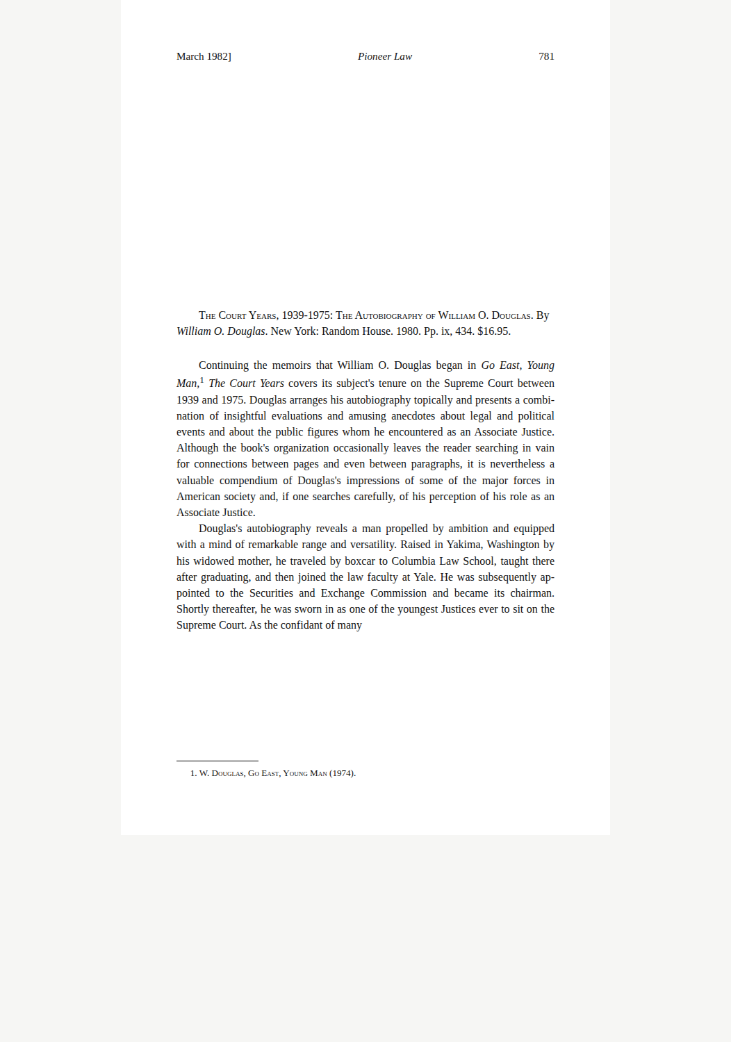March 1982] Pioneer Law 781
The Court Years, 1939-1975: The Autobiography of William O. Douglas. By William O. Douglas. New York: Random House. 1980. Pp. ix, 434. $16.95.
Continuing the memoirs that William O. Douglas began in Go East, Young Man,1 The Court Years covers its subject's tenure on the Supreme Court between 1939 and 1975. Douglas arranges his autobiography topically and presents a combination of insightful evaluations and amusing anecdotes about legal and political events and about the public figures whom he encountered as an Associate Justice. Although the book's organization occasionally leaves the reader searching in vain for connections between pages and even between paragraphs, it is nevertheless a valuable compendium of Douglas's impressions of some of the major forces in American society and, if one searches carefully, of his perception of his role as an Associate Justice.
Douglas's autobiography reveals a man propelled by ambition and equipped with a mind of remarkable range and versatility. Raised in Yakima, Washington by his widowed mother, he traveled by boxcar to Columbia Law School, taught there after graduating, and then joined the law faculty at Yale. He was subsequently appointed to the Securities and Exchange Commission and became its chairman. Shortly thereafter, he was sworn in as one of the youngest Justices ever to sit on the Supreme Court. As the confidant of many
1. W. Douglas, Go East, Young Man (1974).